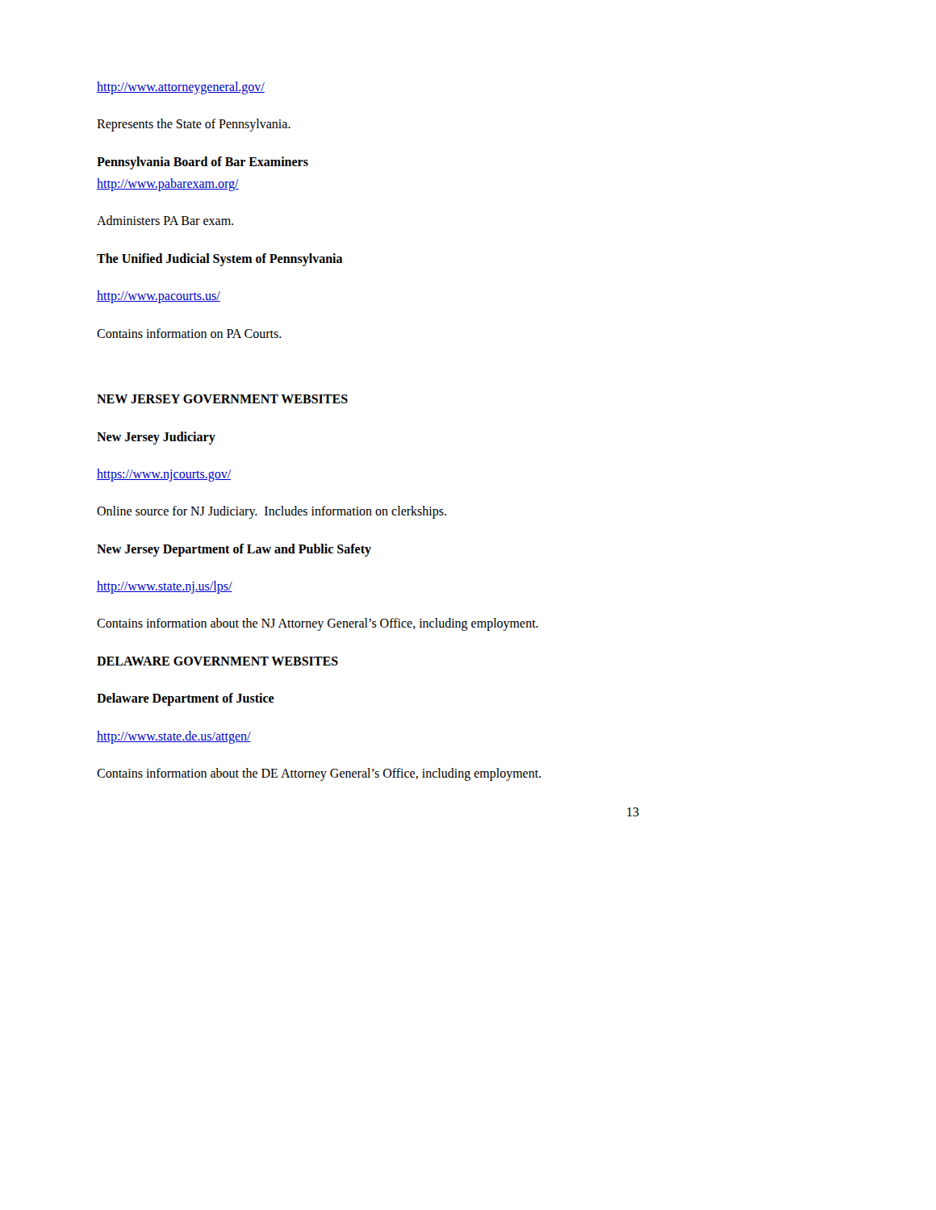http://www.attorneygeneral.gov/
Represents the State of Pennsylvania.
Pennsylvania Board of Bar Examiners
http://www.pabarexam.org/
Administers PA Bar exam.
The Unified Judicial System of Pennsylvania
http://www.pacourts.us/
Contains information on PA Courts.
NEW JERSEY GOVERNMENT WEBSITES
New Jersey Judiciary
https://www.njcourts.gov/
Online source for NJ Judiciary. Includes information on clerkships.
New Jersey Department of Law and Public Safety
http://www.state.nj.us/lps/
Contains information about the NJ Attorney General’s Office, including employment.
DELAWARE GOVERNMENT WEBSITES
Delaware Department of Justice
http://www.state.de.us/attgen/
Contains information about the DE Attorney General’s Office, including employment.
13